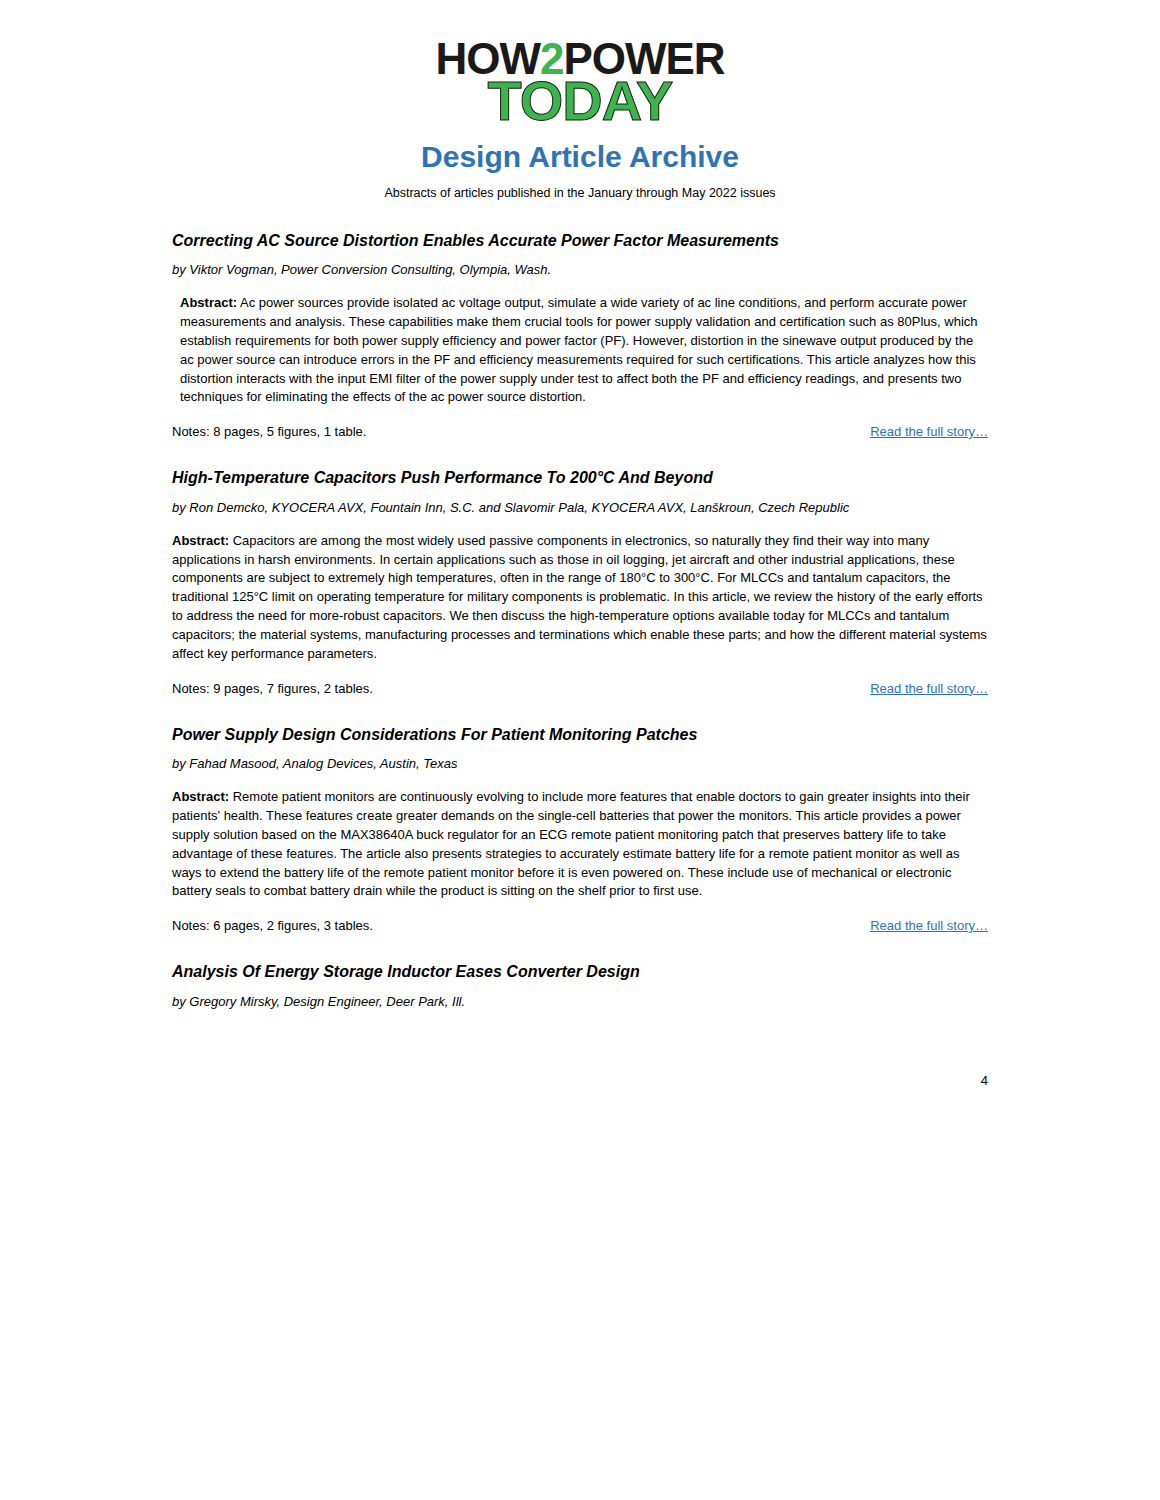HOW2 POWER
TODAY
Design Article Archive
Abstracts of articles published in the January through May 2022 issues
Correcting AC Source Distortion Enables Accurate Power Factor Measurements
by Viktor Vogman, Power Conversion Consulting, Olympia, Wash.
Abstract: Ac power sources provide isolated ac voltage output, simulate a wide variety of ac line conditions, and perform accurate power measurements and analysis. These capabilities make them crucial tools for power supply validation and certification such as 80Plus, which establish requirements for both power supply efficiency and power factor (PF). However, distortion in the sinewave output produced by the ac power source can introduce errors in the PF and efficiency measurements required for such certifications. This article analyzes how this distortion interacts with the input EMI filter of the power supply under test to affect both the PF and efficiency readings, and presents two techniques for eliminating the effects of the ac power source distortion.
Notes: 8 pages, 5 figures, 1 table. Read the full story…
High-Temperature Capacitors Push Performance To 200°C And Beyond
by Ron Demcko, KYOCERA AVX, Fountain Inn, S.C. and Slavomir Pala, KYOCERA AVX, Lanškroun, Czech Republic
Abstract: Capacitors are among the most widely used passive components in electronics, so naturally they find their way into many applications in harsh environments. In certain applications such as those in oil logging, jet aircraft and other industrial applications, these components are subject to extremely high temperatures, often in the range of 180°C to 300°C. For MLCCs and tantalum capacitors, the traditional 125°C limit on operating temperature for military components is problematic. In this article, we review the history of the early efforts to address the need for more-robust capacitors. We then discuss the high-temperature options available today for MLCCs and tantalum capacitors; the material systems, manufacturing processes and terminations which enable these parts; and how the different material systems affect key performance parameters.
Notes: 9 pages, 7 figures, 2 tables. Read the full story…
Power Supply Design Considerations For Patient Monitoring Patches
by Fahad Masood, Analog Devices, Austin, Texas
Abstract: Remote patient monitors are continuously evolving to include more features that enable doctors to gain greater insights into their patients' health. These features create greater demands on the single-cell batteries that power the monitors. This article provides a power supply solution based on the MAX38640A buck regulator for an ECG remote patient monitoring patch that preserves battery life to take advantage of these features. The article also presents strategies to accurately estimate battery life for a remote patient monitor as well as ways to extend the battery life of the remote patient monitor before it is even powered on. These include use of mechanical or electronic battery seals to combat battery drain while the product is sitting on the shelf prior to first use.
Notes: 6 pages, 2 figures, 3 tables. Read the full story…
Analysis Of Energy Storage Inductor Eases Converter Design
by Gregory Mirsky, Design Engineer, Deer Park, Ill.
4